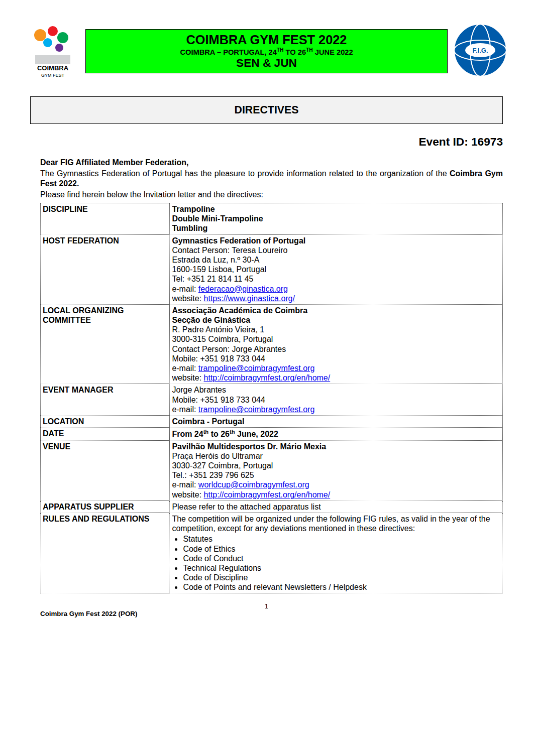COIMBRA GYM FEST 2022
COIMBRA – PORTUGAL, 24TH TO 26TH JUNE 2022
SEN & JUN
DIRECTIVES
Event ID: 16973
Dear FIG Affiliated Member Federation,
The Gymnastics Federation of Portugal has the pleasure to provide information related to the organization of the Coimbra Gym Fest 2022.
Please find herein below the Invitation letter and the directives:
| DISCIPLINE | Trampoline Double Mini-Trampoline Tumbling |
| HOST FEDERATION | Gymnastics Federation of Portugal Contact Person: Teresa Loureiro Estrada da Luz, n.º 30-A 1600-159 Lisboa, Portugal Tel: +351 21 814 11 45 e-mail: federacao@ginastica.org website: https://www.ginastica.org/ |
| LOCAL ORGANIZING COMMITTEE | Associação Académica de Coimbra Secção de Ginástica R. Padre António Vieira, 1 3000-315 Coimbra, Portugal Contact Person: Jorge Abrantes Mobile: +351 918 733 044 e-mail: trampoline@coimbragymfest.org website: http://coimbragymfest.org/en/home/ |
| EVENT MANAGER | Jorge Abrantes Mobile: +351 918 733 044 e-mail: trampoline@coimbragymfest.org |
| LOCATION | Coimbra - Portugal |
| DATE | From 24 th to 26 th June, 2022 |
| VENUE | Pavilhão Multidesportos Dr. Mário Mexia Praça Heróis do Ultramar 3030-327 Coimbra, Portugal Tel.: +351 239 796 625 e-mail: worldcup@coimbragymfest.org website: http://coimbragymfest.org/en/home/ |
| APPARATUS SUPPLIER | Please refer to the attached apparatus list |
| RULES AND REGULATIONS | The competition will be organized under the following FIG rules, as valid in the year of the competition, except for any deviations mentioned in these directives: Statutes Code of Ethics Code of Conduct Technical Regulations Code of Discipline Code of Points and relevant Newsletters / Helpdesk |
1
Coimbra Gym Fest 2022 (POR)